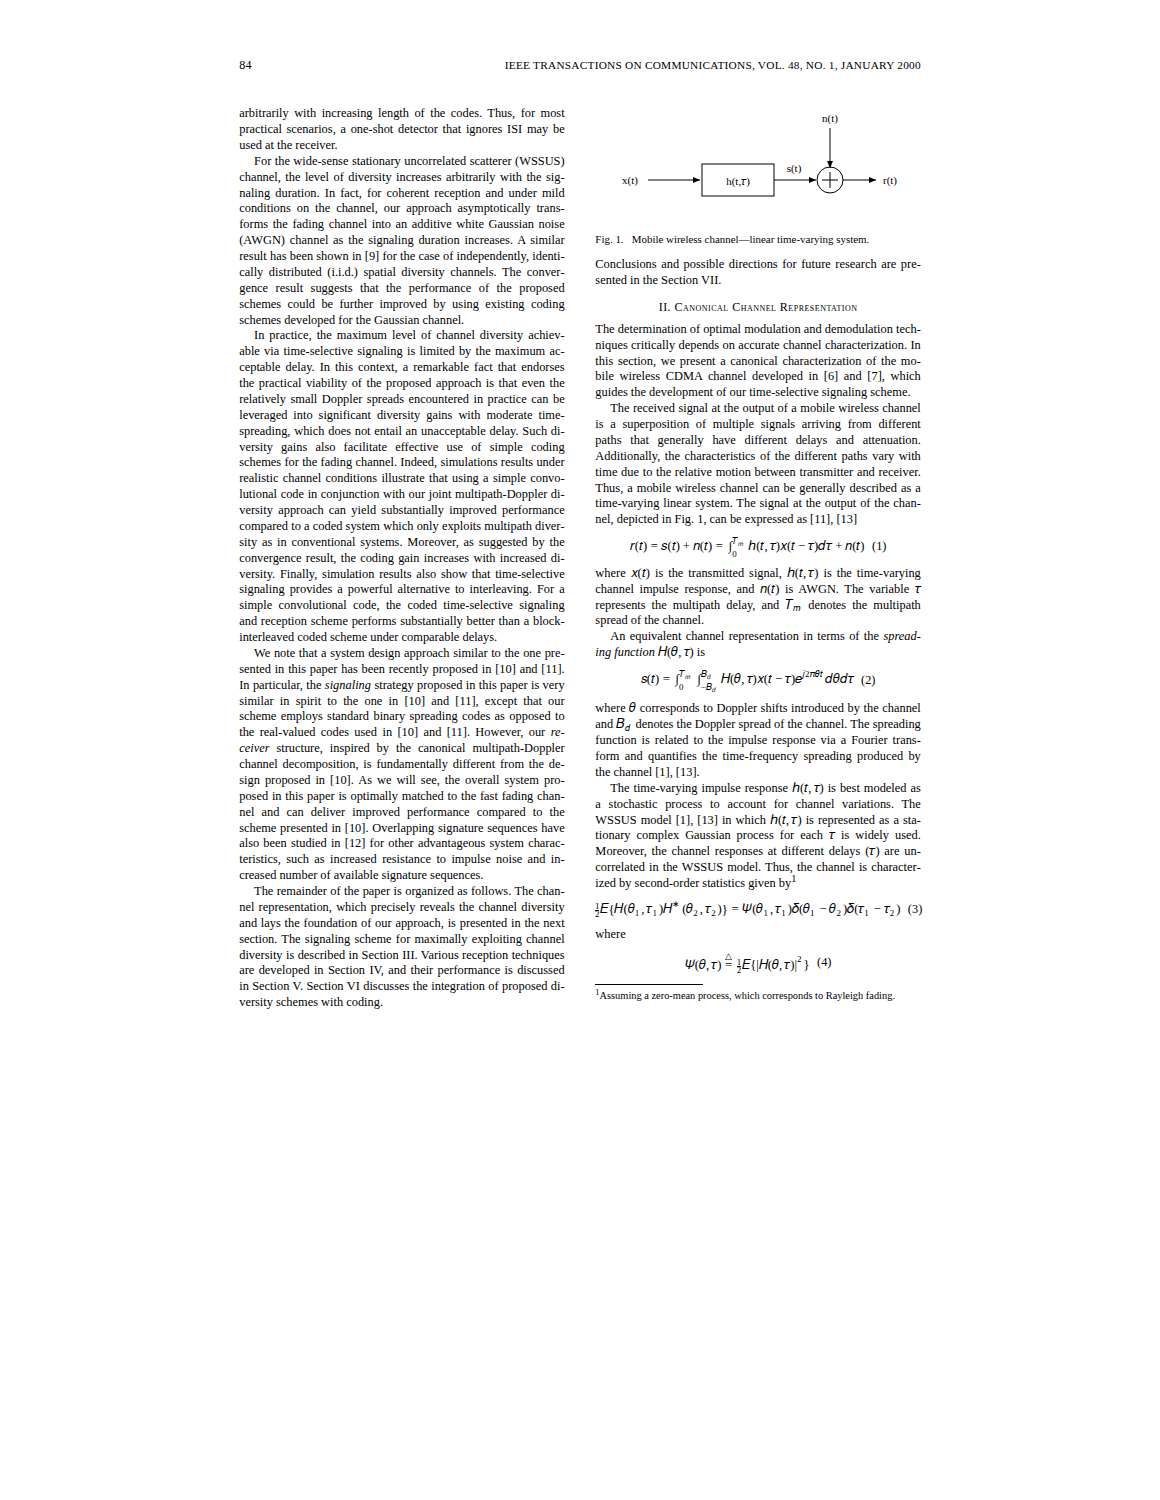84 IEEE Transactions on Communications, Vol. 48, No. 1, January 2000
arbitrarily with increasing length of the codes. Thus, for most practical scenarios, a one-shot detector that ignores ISI may be used at the receiver.
For the wide-sense stationary uncorrelated scatterer (WSSUS) channel, the level of diversity increases arbitrarily with the signaling duration. In fact, for coherent reception and under mild conditions on the channel, our approach asymptotically transforms the fading channel into an additive white Gaussian noise (AWGN) channel as the signaling duration increases. A similar result has been shown in [9] for the case of independently, identically distributed (i.i.d.) spatial diversity channels. The convergence result suggests that the performance of the proposed schemes could be further improved by using existing coding schemes developed for the Gaussian channel.
In practice, the maximum level of channel diversity achievable via time-selective signaling is limited by the maximum acceptable delay. In this context, a remarkable fact that endorses the practical viability of the proposed approach is that even the relatively small Doppler spreads encountered in practice can be leveraged into significant diversity gains with moderate time-spreading, which does not entail an unacceptable delay. Such diversity gains also facilitate effective use of simple coding schemes for the fading channel. Indeed, simulations results under realistic channel conditions illustrate that using a simple convolutional code in conjunction with our joint multipath-Doppler diversity approach can yield substantially improved performance compared to a coded system which only exploits multipath diversity as in conventional systems. Moreover, as suggested by the convergence result, the coding gain increases with increased diversity. Finally, simulation results also show that time-selective signaling provides a powerful alternative to interleaving. For a simple convolutional code, the coded time-selective signaling and reception scheme performs substantially better than a block-interleaved coded scheme under comparable delays.
We note that a system design approach similar to the one presented in this paper has been recently proposed in [10] and [11]. In particular, the signaling strategy proposed in this paper is very similar in spirit to the one in [10] and [11], except that our scheme employs standard binary spreading codes as opposed to the real-valued codes used in [10] and [11]. However, our receiver structure, inspired by the canonical multipath-Doppler channel decomposition, is fundamentally different from the design proposed in [10]. As we will see, the overall system proposed in this paper is optimally matched to the fast fading channel and can deliver improved performance compared to the scheme presented in [10]. Overlapping signature sequences have also been studied in [12] for other advantageous system characteristics, such as increased resistance to impulse noise and increased number of available signature sequences.
The remainder of the paper is organized as follows. The channel representation, which precisely reveals the channel diversity and lays the foundation of our approach, is presented in the next section. The signaling scheme for maximally exploiting channel diversity is described in Section III. Various reception techniques are developed in Section IV, and their performance is discussed in Section V. Section VI discusses the integration of proposed diversity schemes with coding.
n(t) x(t) h(t,𝜏) s(t) r(t)
Fig. 1. Mobile wireless channel—linear time-varying system.
Conclusions and possible directions for future research are presented in the Section VII.
II. Canonical Channel Representation
The determination of optimal modulation and demodulation techniques critically depends on accurate channel characterization. In this section, we present a canonical characterization of the mobile wireless CDMA channel developed in [6] and [7], which guides the development of our time-selective signaling scheme.
The received signal at the output of a mobile wireless channel is a superposition of multiple signals arriving from different paths that generally have different delays and attenuation. Additionally, the characteristics of the different paths vary with time due to the relative motion between transmitter and receiver. Thus, a mobile wireless channel can be generally described as a time-varying linear system. The signal at the output of the channel, depicted in Fig. 1, can be expressed as [11], [13]
r(t) = s(t) + n(t) = ∫ 0 Tm h(t,𝜏) x(t−𝜏) d𝜏 + n(t)
(1)
where x(t) is the transmitted signal, h(t,𝜏) is the time-varying channel impulse response, and n(t) is AWGN. The variable 𝜏 represents the multipath delay, and Tm denotes the multipath spread of the channel.
An equivalent channel representation in terms of the spreading function H(𝜃,𝜏) is
s(t) = ∫ 0 Tm ∫ −Bd Bd H(𝜃,𝜏) x(t−𝜏) ej2π𝜃t d𝜃 d𝜏
(2)
where 𝜃 corresponds to Doppler shifts introduced by the channel and Bd denotes the Doppler spread of the channel. The spreading function is related to the impulse response via a Fourier transform and quantifies the time-frequency spreading produced by the channel [1], [13].
The time-varying impulse response h(t,𝜏) is best modeled as a stochastic process to account for channel variations. The WSSUS model [1], [13] in which h(t,𝜏) is represented as a stationary complex Gaussian process for each 𝜏 is widely used. Moreover, the channel responses at different delays (𝜏) are uncorrelated in the WSSUS model. Thus, the channel is characterized by second-order statistics given by1
12 E { H(𝜃1,𝜏1) H∗(𝜃2,𝜏2) } = Ψ(𝜃1,𝜏1) δ(𝜃1−𝜃2) δ(𝜏1−𝜏2)
(3)
where
Ψ(𝜃,𝜏) =△ 12 E { |H(𝜃,𝜏)| 2 }
(4)
1Assuming a zero-mean process, which corresponds to Rayleigh fading.